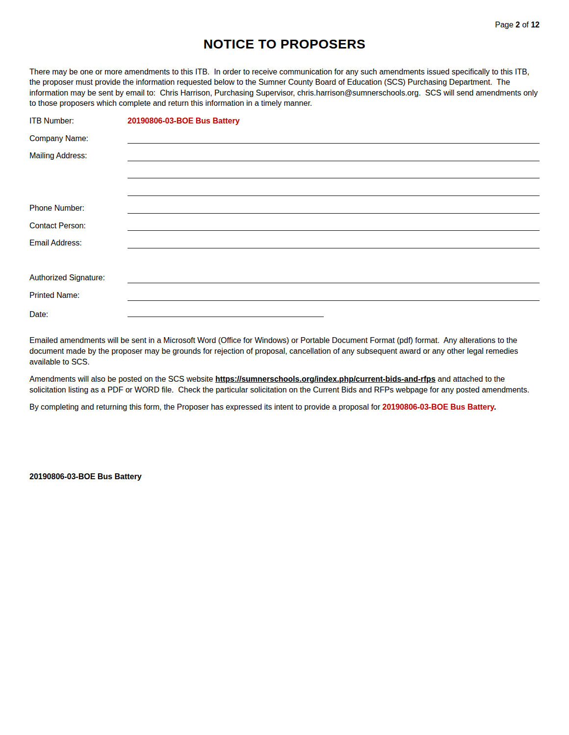Page 2 of 12
NOTICE TO PROPOSERS
There may be one or more amendments to this ITB. In order to receive communication for any such amendments issued specifically to this ITB, the proposer must provide the information requested below to the Sumner County Board of Education (SCS) Purchasing Department. The information may be sent by email to: Chris Harrison, Purchasing Supervisor, chris.harrison@sumnerschools.org. SCS will send amendments only to those proposers which complete and return this information in a timely manner.
| ITB Number: | 20190806-03-BOE Bus Battery |
| Company Name: | |
| Mailing Address: | |
| Phone Number: | |
| Contact Person: | |
| Email Address: | |
| Authorized Signature: | |
| Printed Name: | |
| Date: | |
Emailed amendments will be sent in a Microsoft Word (Office for Windows) or Portable Document Format (pdf) format. Any alterations to the document made by the proposer may be grounds for rejection of proposal, cancellation of any subsequent award or any other legal remedies available to SCS.
Amendments will also be posted on the SCS website https://sumnerschools.org/index.php/current-bids-and-rfps and attached to the solicitation listing as a PDF or WORD file. Check the particular solicitation on the Current Bids and RFPs webpage for any posted amendments.
By completing and returning this form, the Proposer has expressed its intent to provide a proposal for 20190806-03-BOE Bus Battery.
20190806-03-BOE Bus Battery